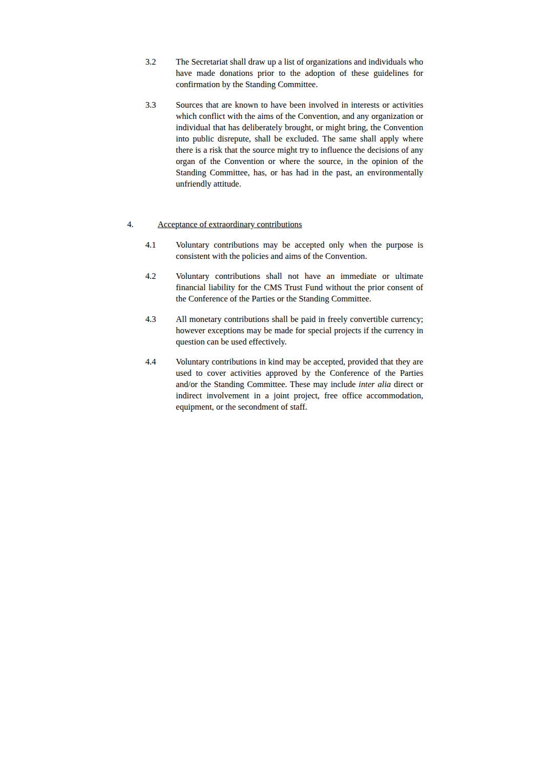3.2
The Secretariat shall draw up a list of organizations and individuals who have made donations prior to the adoption of these guidelines for confirmation by the Standing Committee.
3.3
Sources that are known to have been involved in interests or activities which conflict with the aims of the Convention, and any organization or individual that has deliberately brought, or might bring, the Convention into public disrepute, shall be excluded. The same shall apply where there is a risk that the source might try to influence the decisions of any organ of the Convention or where the source, in the opinion of the Standing Committee, has, or has had in the past, an environmentally unfriendly attitude.
4.
Acceptance of extraordinary contributions
4.1
Voluntary contributions may be accepted only when the purpose is consistent with the policies and aims of the Convention.
4.2
Voluntary contributions shall not have an immediate or ultimate financial liability for the CMS Trust Fund without the prior consent of the Conference of the Parties or the Standing Committee.
4.3
All monetary contributions shall be paid in freely convertible currency; however exceptions may be made for special projects if the currency in question can be used effectively.
4.4
Voluntary contributions in kind may be accepted, provided that they are used to cover activities approved by the Conference of the Parties and/or the Standing Committee. These may include inter alia direct or indirect involvement in a joint project, free office accommodation, equipment, or the secondment of staff.